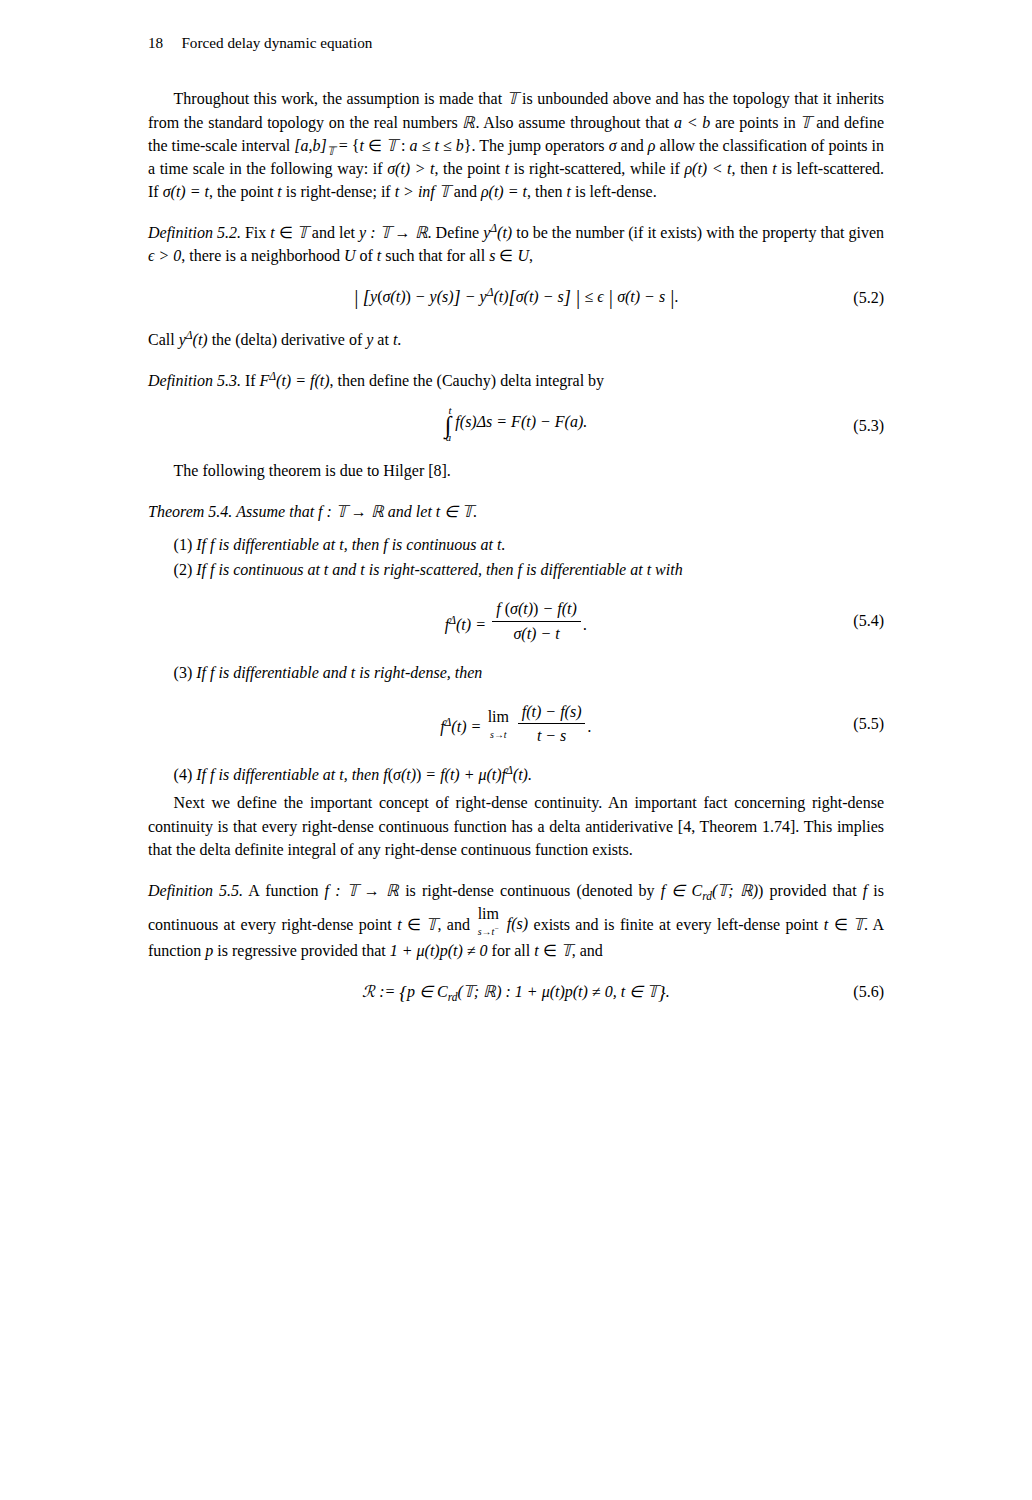18 Forced delay dynamic equation
Throughout this work, the assumption is made that 𝕋 is unbounded above and has the topology that it inherits from the standard topology on the real numbers ℝ. Also assume throughout that a < b are points in 𝕋 and define the time-scale interval [a,b]𝕋 = {t ∈ 𝕋 : a ≤ t ≤ b}. The jump operators σ and ρ allow the classification of points in a time scale in the following way: if σ(t) > t, the point t is right-scattered, while if ρ(t) < t, then t is left-scattered. If σ(t) = t, the point t is right-dense; if t > inf 𝕋 and ρ(t) = t, then t is left-dense.
Definition 5.2. Fix t ∈ 𝕋 and let y : 𝕋 → ℝ. Define yΔ(t) to be the number (if it exists) with the property that given ϵ > 0, there is a neighborhood U of t such that for all s ∈ U,
| [y(σ(t)) − y(s)] − yΔ(t)[σ(t) − s] | ≤ ϵ | σ(t) − s |. (5.2)
Call yΔ(t) the (delta) derivative of y at t.
Definition 5.3. If FΔ(t) = f(t), then define the (Cauchy) delta integral by
∫ta f(s)Δs = F(t) − F(a). (5.3)
The following theorem is due to Hilger [8].
Theorem 5.4. Assume that f : 𝕋 → ℝ and let t ∈ 𝕋.
(1) If f is differentiable at t, then f is continuous at t.
(2) If f is continuous at t and t is right-scattered, then f is differentiable at t with
fΔ(t) = f (σ(t)) − f(t) σ(t) − t. (5.4)
(3) If f is differentiable and t is right-dense, then
fΔ(t) = lim s→t f(t) − f(s) t − s. (5.5)
(4) If f is differentiable at t, then f(σ(t)) = f(t) + μ(t)fΔ(t).
Next we define the important concept of right-dense continuity. An important fact concerning right-dense continuity is that every right-dense continuous function has a delta antiderivative [4, Theorem 1.74]. This implies that the delta definite integral of any right-dense continuous function exists.
Definition 5.5. A function f : 𝕋 → ℝ is right-dense continuous (denoted by f ∈ Crd(𝕋; ℝ)) provided that f is continuous at every right-dense point t ∈ 𝕋, and lim s→t− f(s) exists and is finite at every left-dense point t ∈ 𝕋. A function p is regressive provided that 1 + μ(t)p(t) ≠ 0 for all t ∈ 𝕋, and
ℛ := {p ∈ Crd(𝕋; ℝ) : 1 + μ(t)p(t) ≠ 0, t ∈ 𝕋}. (5.6)